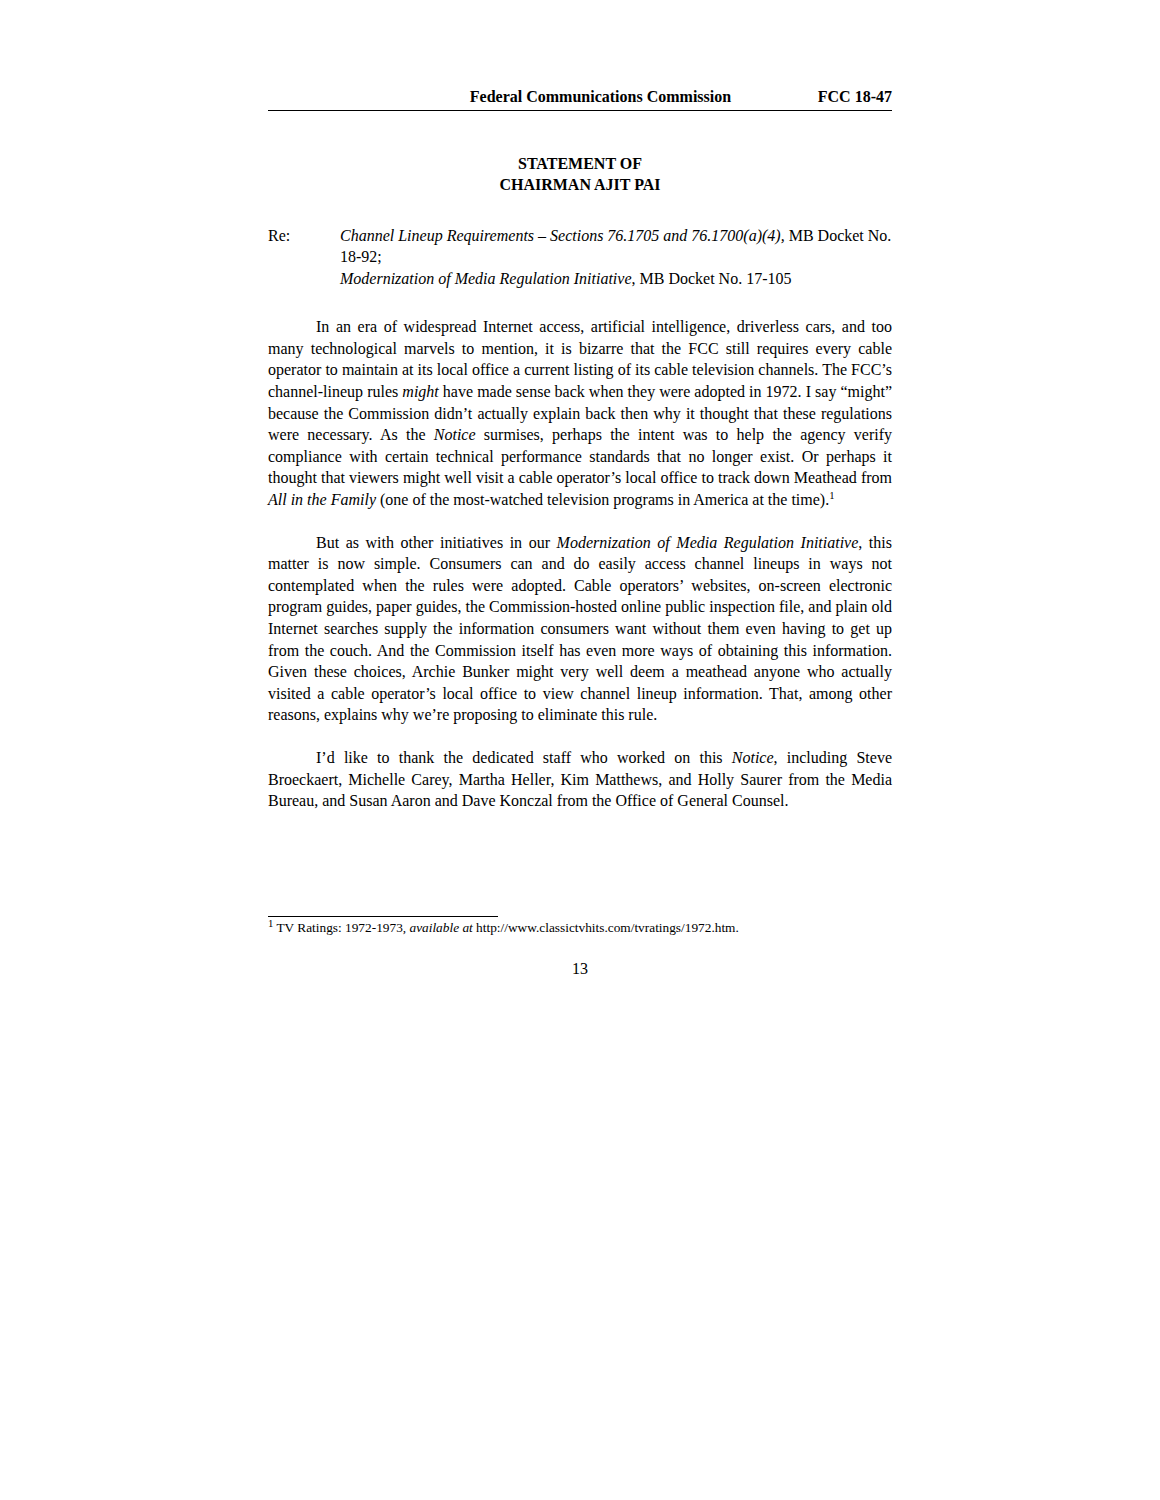Federal Communications Commission
FCC 18-47
STATEMENT OF
CHAIRMAN AJIT PAI
Re:
Channel Lineup Requirements – Sections 76.1705 and 76.1700(a)(4), MB Docket No. 18-92; Modernization of Media Regulation Initiative, MB Docket No. 17-105
In an era of widespread Internet access, artificial intelligence, driverless cars, and too many technological marvels to mention, it is bizarre that the FCC still requires every cable operator to maintain at its local office a current listing of its cable television channels. The FCC’s channel-lineup rules might have made sense back when they were adopted in 1972. I say “might” because the Commission didn’t actually explain back then why it thought that these regulations were necessary. As the Notice surmises, perhaps the intent was to help the agency verify compliance with certain technical performance standards that no longer exist. Or perhaps it thought that viewers might well visit a cable operator’s local office to track down Meathead from All in the Family (one of the most-watched television programs in America at the time).1
But as with other initiatives in our Modernization of Media Regulation Initiative, this matter is now simple. Consumers can and do easily access channel lineups in ways not contemplated when the rules were adopted. Cable operators’ websites, on-screen electronic program guides, paper guides, the Commission-hosted online public inspection file, and plain old Internet searches supply the information consumers want without them even having to get up from the couch. And the Commission itself has even more ways of obtaining this information. Given these choices, Archie Bunker might very well deem a meathead anyone who actually visited a cable operator’s local office to view channel lineup information. That, among other reasons, explains why we’re proposing to eliminate this rule.
I’d like to thank the dedicated staff who worked on this Notice, including Steve Broeckaert, Michelle Carey, Martha Heller, Kim Matthews, and Holly Saurer from the Media Bureau, and Susan Aaron and Dave Konczal from the Office of General Counsel.
1 TV Ratings: 1972-1973, available at http://www.classictvhits.com/tvratings/1972.htm.
13